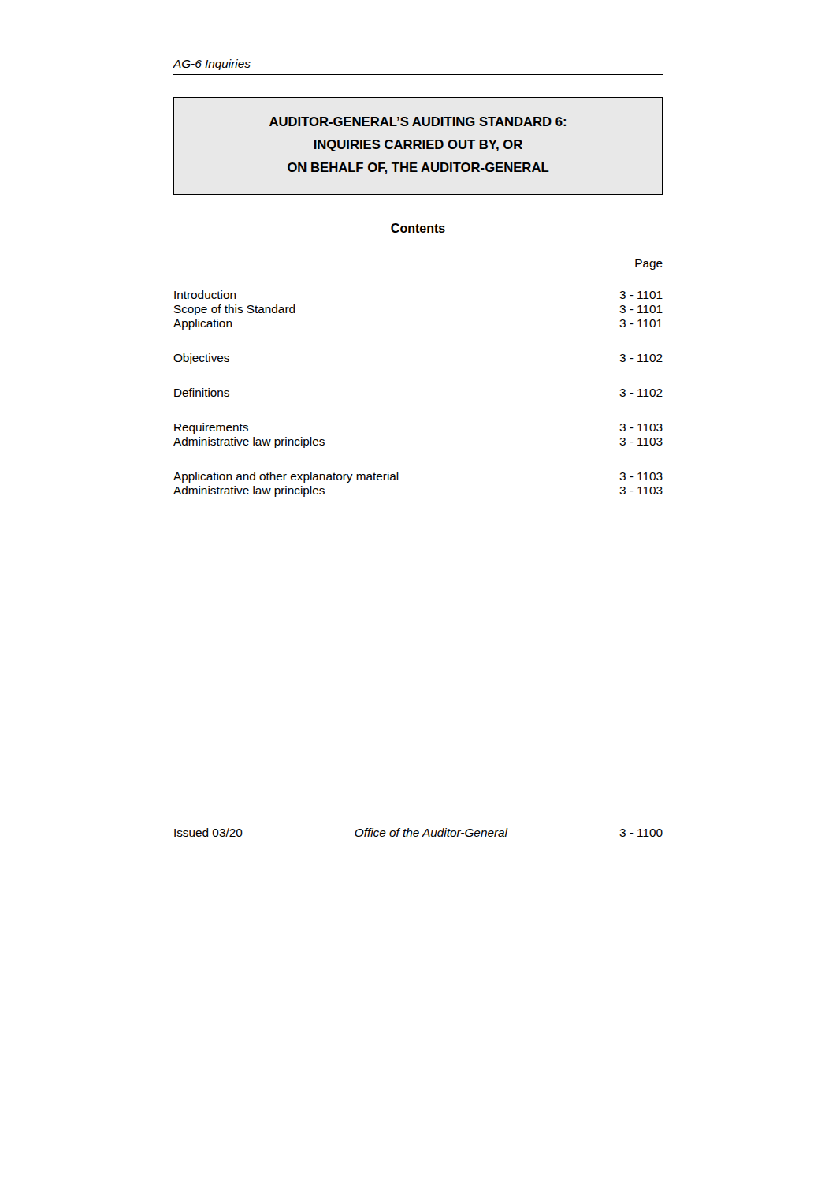AG-6 Inquiries
AUDITOR-GENERAL’S AUDITING STANDARD 6:
INQUIRIES CARRIED OUT BY, OR
ON BEHALF OF, THE AUDITOR-GENERAL
Contents
Page
| Introduction | 3 - 1101 |
| Scope of this Standard | 3 - 1101 |
| Application | 3 - 1101 |
| Objectives | 3 - 1102 |
| Definitions | 3 - 1102 |
| Requirements | 3 - 1103 |
| Administrative law principles | 3 - 1103 |
| Application and other explanatory material | 3 - 1103 |
| Administrative law principles | 3 - 1103 |
Issued 03/20
Office of the Auditor-General
3 - 1100